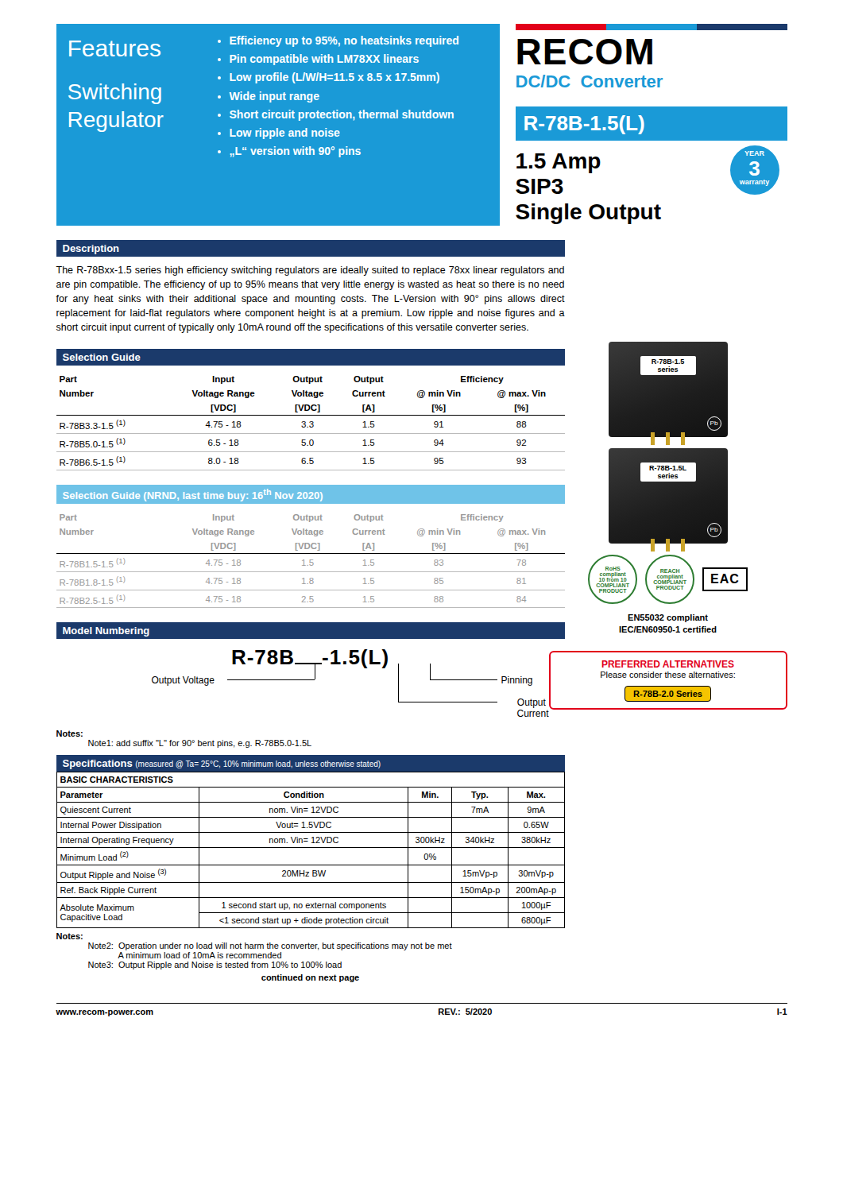Features Switching
Regulator
Efficiency up to 95%, no heatsinks required
Pin compatible with LM78XX linears
Low profile (L/W/H=11.5 x 8.5 x 17.5mm)
Wide input range
Short circuit protection, thermal shutdown
Low ripple and noise
„L“ version with 90° pins
RECOM
DC/DC Converter
R-78B-1.5(L)
1.5 Amp
SIP3
Single Output
YEAR3warranty
Description
The R-78Bxx-1.5 series high efficiency switching regulators are ideally suited to replace 78xx linear regulators and are pin compatible. The efficiency of up to 95% means that very little energy is wasted as heat so there is no need for any heat sinks with their additional space and mounting costs. The L-Version with 90° pins allows direct replacement for laid-flat regulators where component height is at a premium. Low ripple and noise figures and a short circuit input current of typically only 10mA round off the specifications of this versatile converter series.
Selection Guide
| Part | Input | Output | Output | Efficiency |
| --- | --- | --- | --- | --- |
| Number | Voltage Range | Voltage | Current | @ min Vin | @ max. Vin |
| | [VDC] | [VDC] | [A] | [%] | [%] |
| R-78B3.3-1.5 (1) | 4.75 - 18 | 3.3 | 1.5 | 91 | 88 |
| R-78B5.0-1.5 (1) | 6.5 - 18 | 5.0 | 1.5 | 94 | 92 |
| R-78B6.5-1.5 (1) | 8.0 - 18 | 6.5 | 1.5 | 95 | 93 |
Selection Guide (NRND, last time buy: 16th Nov 2020)
| Part | Input | Output | Output | Efficiency |
| --- | --- | --- | --- | --- |
| Number | Voltage Range | Voltage | Current | @ min Vin | @ max. Vin |
| | [VDC] | [VDC] | [A] | [%] | [%] |
| R-78B1.5-1.5 (1) | 4.75 - 18 | 1.5 | 1.5 | 83 | 78 |
| R-78B1.8-1.5 (1) | 4.75 - 18 | 1.8 | 1.5 | 85 | 81 |
| R-78B2.5-1.5 (1) | 4.75 - 18 | 2.5 | 1.5 | 88 | 84 |
Model Numbering
R-78B -1.5(L)
Output Voltage Pinning Output Current
Notes:
Note1: add suffix "L" for 90° bent pins, e.g. R-78B5.0-1.5L
Specifications (measured @ Ta= 25°C, 10% minimum load, unless otherwise stated)
| BASIC CHARACTERISTICS |
| Parameter | Condition | Min. | Typ. | Max. |
| Quiescent Current | nom. Vin= 12VDC | | 7mA | 9mA |
| Internal Power Dissipation | Vout= 1.5VDC | | | 0.65W |
| Internal Operating Frequency | nom. Vin= 12VDC | 300kHz | 340kHz | 380kHz |
| Minimum Load (2) | | 0% | | |
| Output Ripple and Noise (3) | 20MHz BW | | 15mVp-p | 30mVp-p |
| Ref. Back Ripple Current | | | 150mAp-p | 200mAp-p |
| Absolute Maximum Capacitive Load | 1 second start up, no external components | | | 1000µF |
| <1 second start up + diode protection circuit | | | 6800µF |
Notes:
Note2: Operation under no load will not harm the converter, but specifications may not be met
A minimum load of 10mA is recommended
Note3: Output Ripple and Noise is tested from 10% to 100% load
continued on next page
R-78B-1.5
series
Pb
R-78B-1.5L
series
Pb
RoHS
compliant
10 from 10
COMPLIANT PRODUCT
REACH
compliant
COMPLIANT PRODUCT
EAC
EN55032 compliant
IEC/EN60950-1 certified
PREFERRED ALTERNATIVES
Please consider these alternatives:
R-78B-2.0 Series
www.recom-power.com
REV.: 5/2020
I-1